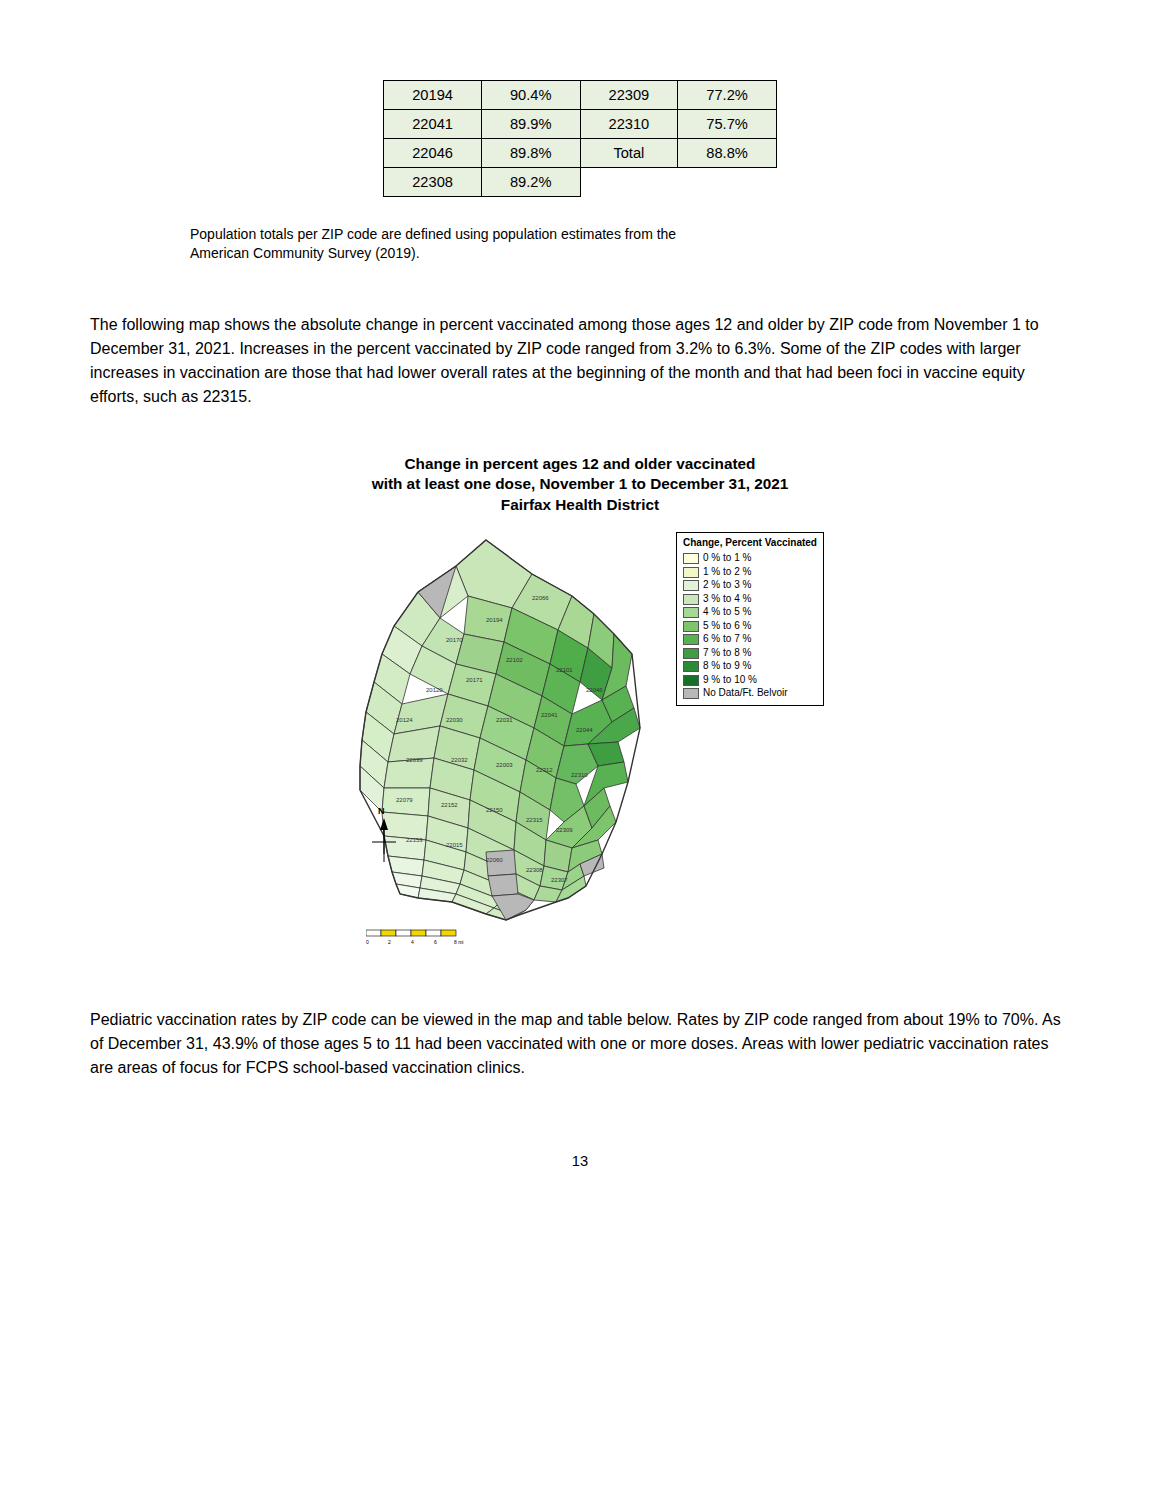| 20194 | 90.4% | 22309 | 77.2% |
| 22041 | 89.9% | 22310 | 75.7% |
| 22046 | 89.8% | Total | 88.8% |
| 22308 | 89.2% | | |
Population totals per ZIP code are defined using population estimates from the
American Community Survey (2019).
The following map shows the absolute change in percent vaccinated among those ages 12 and older by ZIP code from November 1 to December 31, 2021. Increases in the percent vaccinated by ZIP code ranged from 3.2% to 6.3%. Some of the ZIP codes with larger increases in vaccination are those that had lower overall rates at the beginning of the month and that had been foci in vaccine equity efforts, such as 22315.
Change in percent ages 12 and older vaccinated
with at least one dose, November 1 to December 31, 2021
Fairfax Health District
22066 20194 20170 22102 22101 22046 20171 20120 20124 22030 22031 22041 22044 22039 22032 22003 22312 22310 22079 22152 22150 22315 22309 22153 22015 22060 22308 22307 N
Change, Percent Vaccinated
0 % to 1 %
1 % to 2 %
2 % to 3 %
3 % to 4 %
4 % to 5 %
5 % to 6 %
6 % to 7 %
7 % to 8 %
8 % to 9 %
9 % to 10 %
No Data/Ft. Belvoir
0 2 4 6 8 mi
Pediatric vaccination rates by ZIP code can be viewed in the map and table below. Rates by ZIP code ranged from about 19% to 70%. As of December 31, 43.9% of those ages 5 to 11 had been vaccinated with one or more doses. Areas with lower pediatric vaccination rates are areas of focus for FCPS school-based vaccination clinics.
13